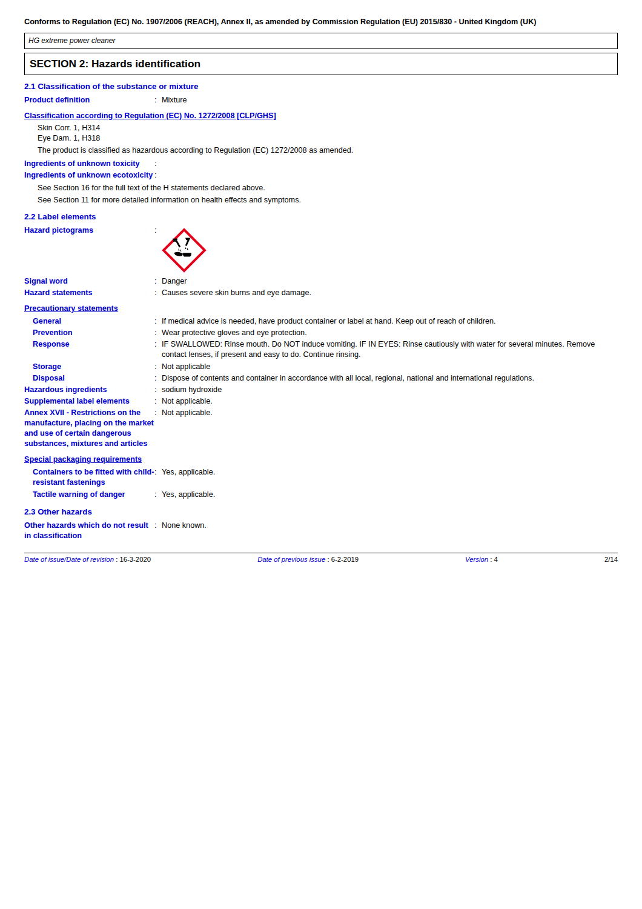Conforms to Regulation (EC) No. 1907/2006 (REACH), Annex II, as amended by Commission Regulation (EU) 2015/830 - United Kingdom (UK)
HG extreme power cleaner
SECTION 2: Hazards identification
2.1 Classification of the substance or mixture
| Product definition | : | Mixture |
Classification according to Regulation (EC) No. 1272/2008 [CLP/GHS]
Skin Corr. 1, H314
Eye Dam. 1, H318
The product is classified as hazardous according to Regulation (EC) 1272/2008 as amended.
| Ingredients of unknown toxicity | : | |
| Ingredients of unknown ecotoxicity | : | |
See Section 16 for the full text of the H statements declared above.
See Section 11 for more detailed information on health effects and symptoms.
2.2 Label elements
| Hazard pictograms | : | |
| Signal word | : | Danger |
| Hazard statements | : | Causes severe skin burns and eye damage. |
Precautionary statements
| General | : | If medical advice is needed, have product container or label at hand. Keep out of reach of children. |
| Prevention | : | Wear protective gloves and eye protection. |
| Response | : | IF SWALLOWED: Rinse mouth. Do NOT induce vomiting. IF IN EYES: Rinse cautiously with water for several minutes. Remove contact lenses, if present and easy to do. Continue rinsing. |
| Storage | : | Not applicable |
| Disposal | : | Dispose of contents and container in accordance with all local, regional, national and international regulations. |
| Hazardous ingredients | : | sodium hydroxide |
| Supplemental label elements | : | Not applicable. |
| Annex XVII - Restrictions on the manufacture, placing on the market and use of certain dangerous substances, mixtures and articles | : | Not applicable. |
Special packaging requirements
| Containers to be fitted with child-resistant fastenings | : | Yes, applicable. |
| Tactile warning of danger | : | Yes, applicable. |
2.3 Other hazards
| Other hazards which do not result in classification | : | None known. |
Date of issue/Date of revision : 16-3-2020 Date of previous issue : 6-2-2019 Version : 4 2/14